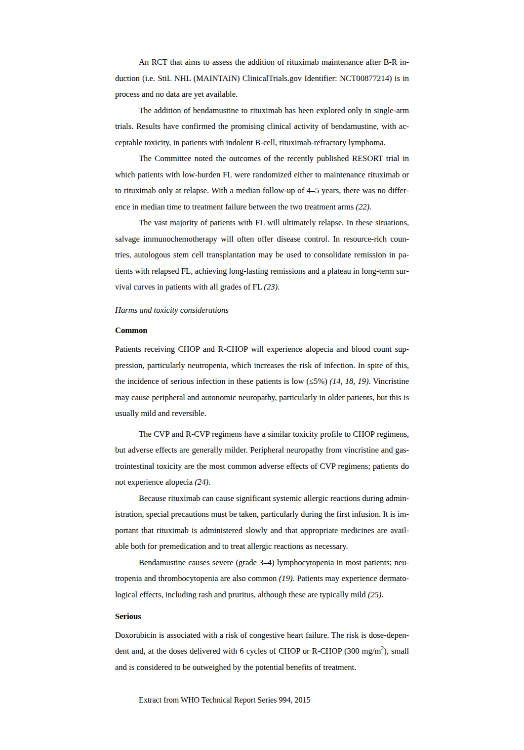An RCT that aims to assess the addition of rituximab maintenance after B-R induction (i.e. StiL NHL (MAINTAIN) ClinicalTrials.gov Identifier: NCT00877214) is in process and no data are yet available.
The addition of bendamustine to rituximab has been explored only in single-arm trials. Results have confirmed the promising clinical activity of bendamustine, with acceptable toxicity, in patients with indolent B-cell, rituximab-refractory lymphoma.
The Committee noted the outcomes of the recently published RESORT trial in which patients with low-burden FL were randomized either to maintenance rituximab or to rituximab only at relapse. With a median follow-up of 4–5 years, there was no difference in median time to treatment failure between the two treatment arms (22).
The vast majority of patients with FL will ultimately relapse. In these situations, salvage immunochemotherapy will often offer disease control. In resource-rich countries, autologous stem cell transplantation may be used to consolidate remission in patients with relapsed FL, achieving long-lasting remissions and a plateau in long-term survival curves in patients with all grades of FL (23).
Harms and toxicity considerations
Common
Patients receiving CHOP and R-CHOP will experience alopecia and blood count suppression, particularly neutropenia, which increases the risk of infection. In spite of this, the incidence of serious infection in these patients is low (≤5%) (14, 18, 19). Vincristine may cause peripheral and autonomic neuropathy, particularly in older patients, but this is usually mild and reversible.
The CVP and R-CVP regimens have a similar toxicity profile to CHOP regimens, but adverse effects are generally milder. Peripheral neuropathy from vincristine and gastrointestinal toxicity are the most common adverse effects of CVP regimens; patients do not experience alopecia (24).
Because rituximab can cause significant systemic allergic reactions during administration, special precautions must be taken, particularly during the first infusion. It is important that rituximab is administered slowly and that appropriate medicines are available both for premedication and to treat allergic reactions as necessary.
Bendamustine causes severe (grade 3–4) lymphocytopenia in most patients; neutropenia and thrombocytopenia are also common (19). Patients may experience dermatological effects, including rash and pruritus, although these are typically mild (25).
Serious
Doxorubicin is associated with a risk of congestive heart failure. The risk is dose-dependent and, at the doses delivered with 6 cycles of CHOP or R-CHOP (300 mg/m2), small and is considered to be outweighed by the potential benefits of treatment.
Extract from WHO Technical Report Series 994, 2015